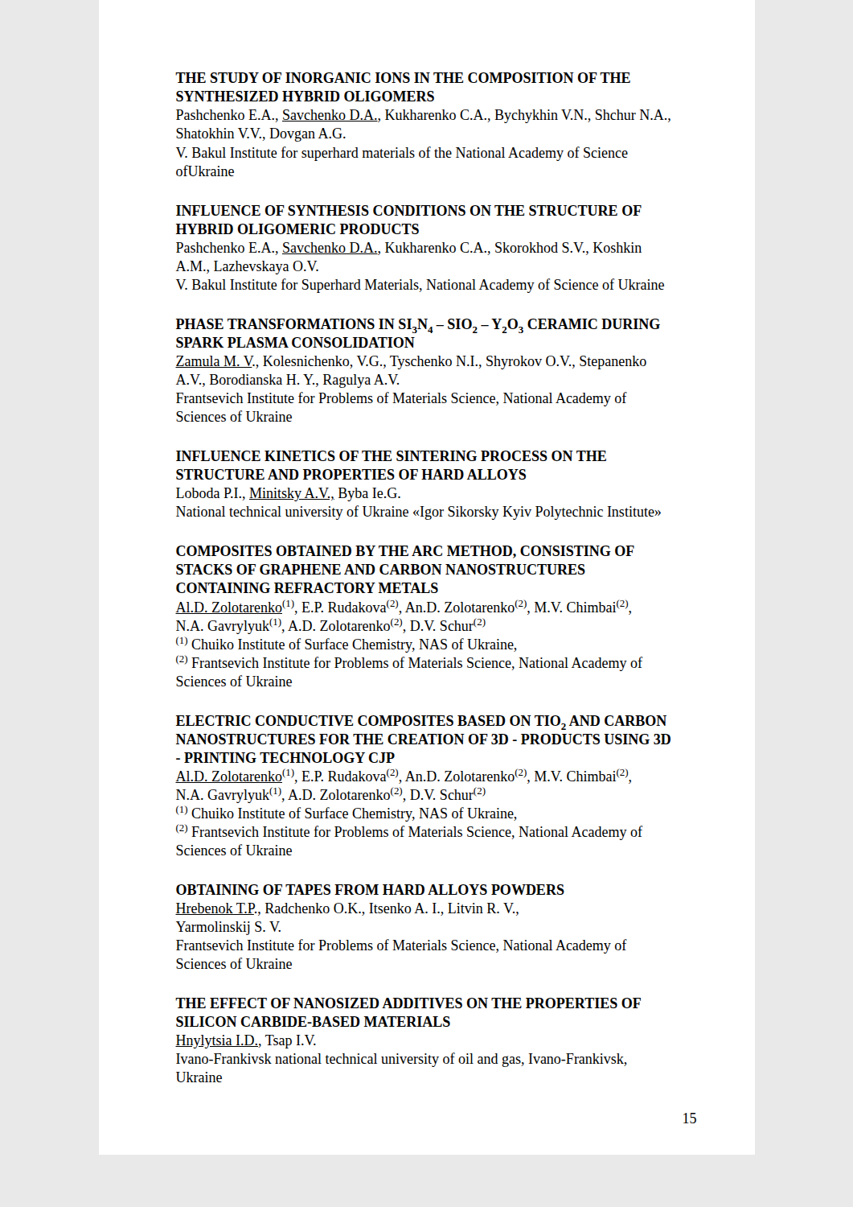The study of inorganic ions in the composition of the synthesized hybrid oligomers
Pashchenko E.A., Savchenko D.A., Kukharenko C.A., Bychykhin V.N., Shchur N.A., Shatokhin V.V., Dovgan A.G.
V. Bakul Institute for superhard materials of the National Academy of Science ofUkraine
Influence of synthesis conditions on the structure of hybrid oligomeric products
Pashchenko E.A., Savchenko D.A., Kukharenko C.A., Skorokhod S.V., Koshkin A.M., Lazhevskaya O.V.
V. Bakul Institute for Superhard Materials, National Academy of Science of Ukraine
Phase transformations in Si3N4 – SiO2 – Y2O3 ceramic during spark plasma consolidation
Zamula M. V., Kolesnichenko, V.G., Tyschenko N.I., Shyrokov O.V., Stepanenko A.V., Borodianska H. Y., Ragulya A.V.
Frantsevich Institute for Problems of Materials Science, National Academy of Sciences of Ukraine
Influence kinetics of the sintering process on the structure and properties of hard alloys
Loboda P.I., Minitsky A.V., Byba Ie.G.
National technical university of Ukraine «Igor Sikorsky Kyiv Polytechnic Institute»
Composites obtained by the arc method, consisting of stacks of graphene and carbon nanostructures containing refractory metals
Al.D. Zolotarenko(1), E.P. Rudakova(2), An.D. Zolotarenko(2), M.V. Chimbai(2),
N.A. Gavrylyuk(1), A.D. Zolotarenko(2), D.V. Schur(2)
(1) Chuiko Institute of Surface Chemistry, NAS of Ukraine,
(2) Frantsevich Institute for Problems of Materials Science, National Academy of Sciences of Ukraine
Electric conductive composites based on TiO2 and carbon nanostructures for the creation of 3D - products using 3D - printing technology CJP
Al.D. Zolotarenko(1), E.P. Rudakova(2), An.D. Zolotarenko(2), M.V. Chimbai(2),
N.A. Gavrylyuk(1), A.D. Zolotarenko(2), D.V. Schur(2)
(1) Chuiko Institute of Surface Chemistry, NAS of Ukraine,
(2) Frantsevich Institute for Problems of Materials Science, National Academy of Sciences of Ukraine
Obtaining of tapes from hard alloys powders
Hrebenok T.P., Radchenko O.K., Itsenko A. I., Litvin R. V.,
Yarmolinskij S. V.
Frantsevich Institute for Problems of Materials Science, National Academy of Sciences of Ukraine
The effect of nanosized additives on the properties of silicon carbide-based materials
Hnylytsia I.D., Tsap I.V.
Ivano-Frankivsk national technical university of oil and gas, Ivano-Frankivsk, Ukraine
15